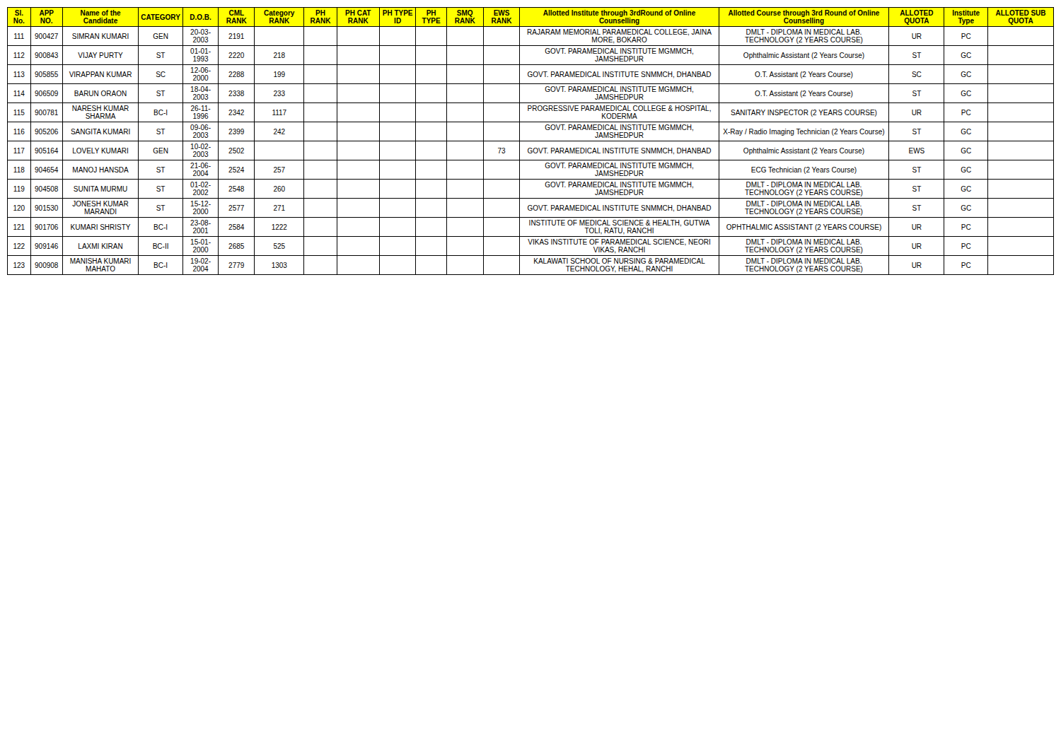| Sl. No. | APP NO. | Name of the Candidate | CATEGORY | D.O.B. | CML RANK | Category RANK | PH RANK | PH CAT RANK | PH TYPE ID | PH TYPE | SMQ RANK | EWS RANK | Allotted Institute through 3rdRound of Online Counselling | Allotted Course through 3rd Round of Online Counselling | ALLOTED QUOTA | Institute Type | ALLOTED SUB QUOTA |
| --- | --- | --- | --- | --- | --- | --- | --- | --- | --- | --- | --- | --- | --- | --- | --- | --- | --- |
| 111 | 900427 | SIMRAN KUMARI | GEN | 20-03-2003 | 2191 | | | | | | | | RAJARAM MEMORIAL PARAMEDICAL COLLEGE, JAINA MORE, BOKARO | DMLT - DIPLOMA IN MEDICAL LAB. TECHNOLOGY (2 YEARS COURSE) | UR | PC | |
| 112 | 900843 | VIJAY PURTY | ST | 01-01-1993 | 2220 | 218 | | | | | | | GOVT. PARAMEDICAL INSTITUTE MGMMCH, JAMSHEDPUR | Ophthalmic Assistant (2 Years Course) | ST | GC | |
| 113 | 905855 | VIRAPPAN KUMAR | SC | 12-06-2000 | 2288 | 199 | | | | | | | GOVT. PARAMEDICAL INSTITUTE SNMMCH, DHANBAD | O.T. Assistant (2 Years Course) | SC | GC | |
| 114 | 906509 | BARUN ORAON | ST | 18-04-2003 | 2338 | 233 | | | | | | | GOVT. PARAMEDICAL INSTITUTE MGMMCH, JAMSHEDPUR | O.T. Assistant (2 Years Course) | ST | GC | |
| 115 | 900781 | NARESH KUMAR SHARMA | BC-I | 26-11-1996 | 2342 | 1117 | | | | | | | PROGRESSIVE PARAMEDICAL COLLEGE & HOSPITAL, KODERMA | SANITARY INSPECTOR (2 YEARS COURSE) | UR | PC | |
| 116 | 905206 | SANGITA KUMARI | ST | 09-06-2003 | 2399 | 242 | | | | | | | GOVT. PARAMEDICAL INSTITUTE MGMMCH, JAMSHEDPUR | X-Ray / Radio Imaging Technician (2 Years Course) | ST | GC | |
| 117 | 905164 | LOVELY KUMARI | GEN | 10-02-2003 | 2502 | | | | | | | 73 | GOVT. PARAMEDICAL INSTITUTE SNMMCH, DHANBAD | Ophthalmic Assistant (2 Years Course) | EWS | GC | |
| 118 | 904654 | MANOJ HANSDA | ST | 21-06-2004 | 2524 | 257 | | | | | | | GOVT. PARAMEDICAL INSTITUTE MGMMCH, JAMSHEDPUR | ECG Technician (2 Years Course) | ST | GC | |
| 119 | 904508 | SUNITA MURMU | ST | 01-02-2002 | 2548 | 260 | | | | | | | GOVT. PARAMEDICAL INSTITUTE MGMMCH, JAMSHEDPUR | DMLT - DIPLOMA IN MEDICAL LAB. TECHNOLOGY (2 YEARS COURSE) | ST | GC | |
| 120 | 901530 | JONESH KUMAR MARANDI | ST | 15-12-2000 | 2577 | 271 | | | | | | | GOVT. PARAMEDICAL INSTITUTE SNMMCH, DHANBAD | DMLT - DIPLOMA IN MEDICAL LAB. TECHNOLOGY (2 YEARS COURSE) | ST | GC | |
| 121 | 901706 | KUMARI SHRISTY | BC-I | 23-08-2001 | 2584 | 1222 | | | | | | | INSTITUTE OF MEDICAL SCIENCE & HEALTH, GUTWA TOLI, RATU, RANCHI | OPHTHALMIC ASSISTANT (2 YEARS COURSE) | UR | PC | |
| 122 | 909146 | LAXMI KIRAN | BC-II | 15-01-2000 | 2685 | 525 | | | | | | | VIKAS INSTITUTE OF PARAMEDICAL SCIENCE, NEORI VIKAS, RANCHI | DMLT - DIPLOMA IN MEDICAL LAB. TECHNOLOGY (2 YEARS COURSE) | UR | PC | |
| 123 | 900908 | MANISHA KUMARI MAHATO | BC-I | 19-02-2004 | 2779 | 1303 | | | | | | | KALAWATI SCHOOL OF NURSING & PARAMEDICAL TECHNOLOGY, HEHAL, RANCHI | DMLT - DIPLOMA IN MEDICAL LAB. TECHNOLOGY (2 YEARS COURSE) | UR | PC | |